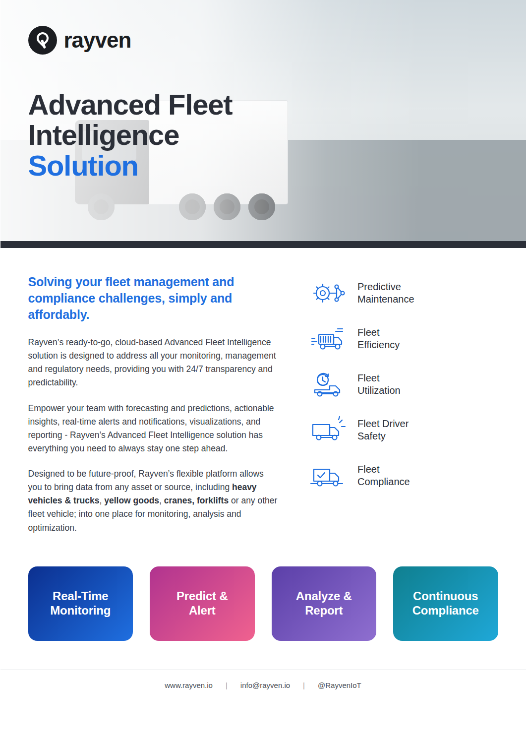rayven
Advanced Fleet
Intelligence
Solution
Solving your fleet management and compliance challenges, simply and affordably.
Rayven’s ready-to-go, cloud-based Advanced Fleet Intelligence solution is designed to address all your monitoring, management and regulatory needs, providing you with 24/7 transparency and predictability.
Empower your team with forecasting and predictions, actionable insights, real-time alerts and notifications, visualizations, and reporting - Rayven’s Advanced Fleet Intelligence solution has everything you need to always stay one step ahead.
Designed to be future-proof, Rayven’s flexible platform allows you to bring data from any asset or source, including heavy vehicles & trucks, yellow goods, cranes, forklifts or any other fleet vehicle; into one place for monitoring, analysis and optimization.
Predictive
Maintenance
Fleet
Efficiency
Fleet
Utilization
Fleet Driver
Safety
Fleet
Compliance
Real-Time
Monitoring
Predict &
Alert
Analyze &
Report
Continuous
Compliance
www.rayven.io|info@rayven.io|@RayvenIoT